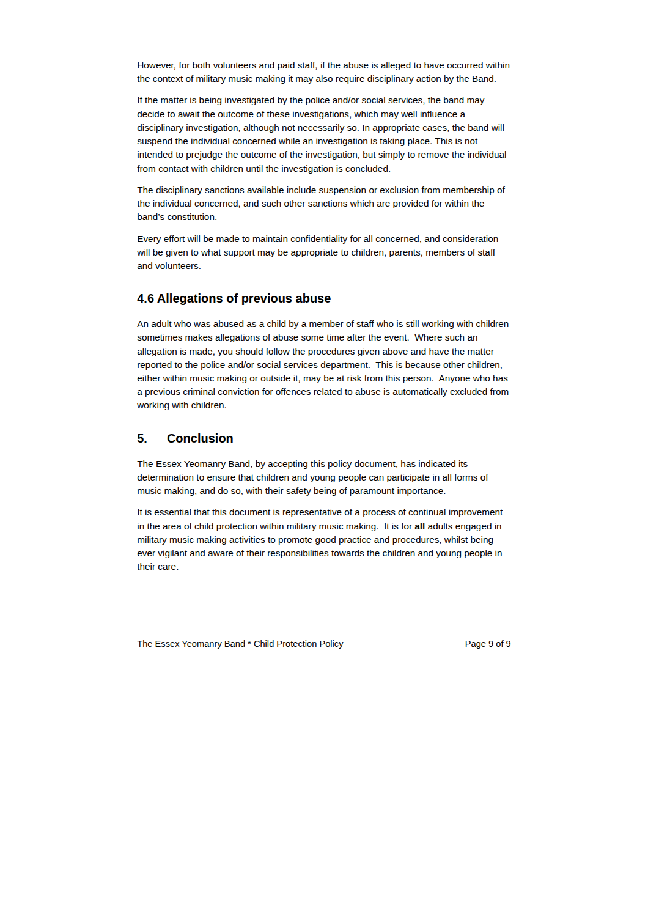However, for both volunteers and paid staff, if the abuse is alleged to have occurred within the context of military music making it may also require disciplinary action by the Band.
If the matter is being investigated by the police and/or social services, the band may decide to await the outcome of these investigations, which may well influence a disciplinary investigation, although not necessarily so. In appropriate cases, the band will suspend the individual concerned while an investigation is taking place. This is not intended to prejudge the outcome of the investigation, but simply to remove the individual from contact with children until the investigation is concluded.
The disciplinary sanctions available include suspension or exclusion from membership of the individual concerned, and such other sanctions which are provided for within the band’s constitution.
Every effort will be made to maintain confidentiality for all concerned, and consideration will be given to what support may be appropriate to children, parents, members of staff and volunteers.
4.6 Allegations of previous abuse
An adult who was abused as a child by a member of staff who is still working with children sometimes makes allegations of abuse some time after the event. Where such an allegation is made, you should follow the procedures given above and have the matter reported to the police and/or social services department. This is because other children, either within music making or outside it, may be at risk from this person. Anyone who has a previous criminal conviction for offences related to abuse is automatically excluded from working with children.
5. Conclusion
The Essex Yeomanry Band, by accepting this policy document, has indicated its determination to ensure that children and young people can participate in all forms of music making, and do so, with their safety being of paramount importance.
It is essential that this document is representative of a process of continual improvement in the area of child protection within military music making. It is for all adults engaged in military music making activities to promote good practice and procedures, whilst being ever vigilant and aware of their responsibilities towards the children and young people in their care.
The Essex Yeomanry Band * Child Protection Policy Page 9 of 9